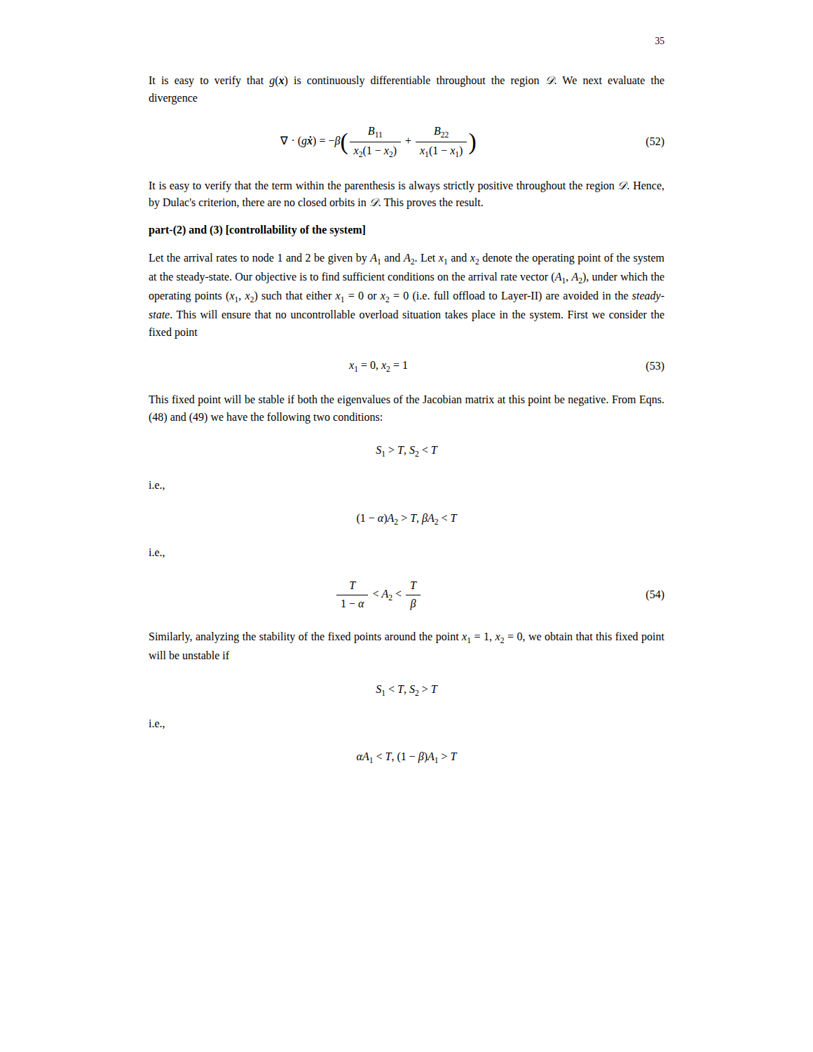35
It is easy to verify that g(x) is continuously differentiable throughout the region 𝒟. We next evaluate the divergence
∇ · (gẋ) = −β(B11 x2(1 − x2) + B22 x1(1 − x1))
(52)
It is easy to verify that the term within the parenthesis is always strictly positive throughout the region 𝒟. Hence, by Dulac's criterion, there are no closed orbits in 𝒟. This proves the result.
part-(2) and (3) [controllability of the system]
Let the arrival rates to node 1 and 2 be given by A1 and A2. Let x1 and x2 denote the operating point of the system at the steady-state. Our objective is to find sufficient conditions on the arrival rate vector (A1, A2), under which the operating points (x1, x2) such that either x1 = 0 or x2 = 0 (i.e. full offload to Layer-II) are avoided in the steady-state. This will ensure that no uncontrollable overload situation takes place in the system. First we consider the fixed point
x1 = 0, x2 = 1
(53)
This fixed point will be stable if both the eigenvalues of the Jacobian matrix at this point be negative. From Eqns. (48) and (49) we have the following two conditions:
S1 > T, S2 < T
i.e.,
(1 − α)A2 > T, βA2 < T
i.e.,
T 1 − α < A2 < Tβ
(54)
Similarly, analyzing the stability of the fixed points around the point x1 = 1, x2 = 0, we obtain that this fixed point will be unstable if
S1 < T, S2 > T
i.e.,
αA1 < T, (1 − β)A1 > T